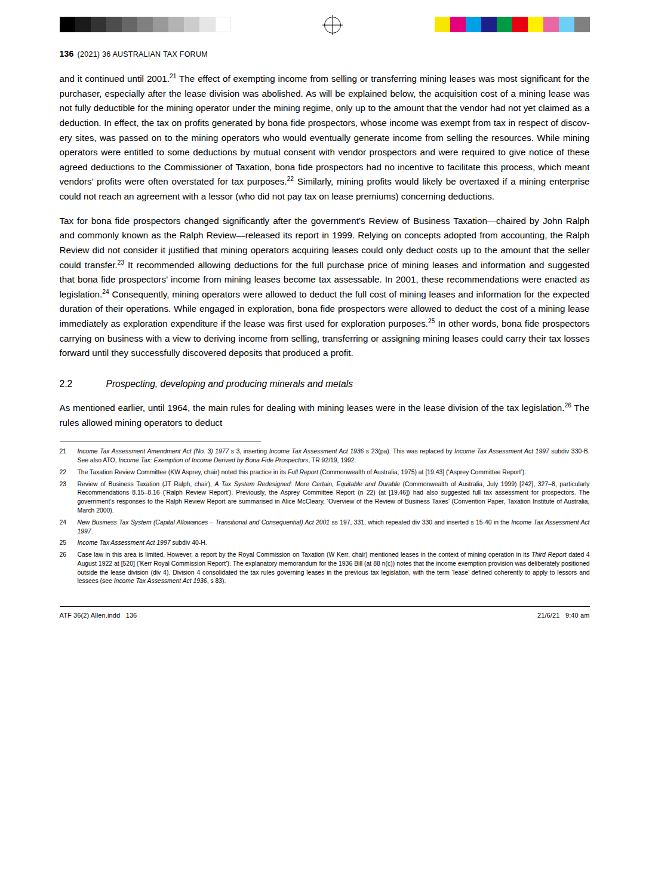136(2021) 36 AUSTRALIAN TAX FORUM
and it continued until 2001.21 The effect of exempting income from selling or transferring mining leases was most significant for the purchaser, especially after the lease division was abolished. As will be explained below, the acquisition cost of a mining lease was not fully deductible for the mining operator under the mining regime, only up to the amount that the vendor had not yet claimed as a deduction. In effect, the tax on profits generated by bona fide prospectors, whose income was exempt from tax in respect of discovery sites, was passed on to the mining operators who would eventually generate income from selling the resources. While mining operators were entitled to some deductions by mutual consent with vendor prospectors and were required to give notice of these agreed deductions to the Commissioner of Taxation, bona fide prospectors had no incentive to facilitate this process, which meant vendors’ profits were often overstated for tax purposes.22 Similarly, mining profits would likely be overtaxed if a mining enterprise could not reach an agreement with a lessor (who did not pay tax on lease premiums) concerning deductions.
Tax for bona fide prospectors changed significantly after the government’s Review of Business Taxation—chaired by John Ralph and commonly known as the Ralph Review—released its report in 1999. Relying on concepts adopted from accounting, the Ralph Review did not consider it justified that mining operators acquiring leases could only deduct costs up to the amount that the seller could transfer.23 It recommended allowing deductions for the full purchase price of mining leases and information and suggested that bona fide prospectors’ income from mining leases become tax assessable. In 2001, these recommendations were enacted as legislation.24 Consequently, mining operators were allowed to deduct the full cost of mining leases and information for the expected duration of their operations. While engaged in exploration, bona fide prospectors were allowed to deduct the cost of a mining lease immediately as exploration expenditure if the lease was first used for exploration purposes.25 In other words, bona fide prospectors carrying on business with a view to deriving income from selling, transferring or assigning mining leases could carry their tax losses forward until they successfully discovered deposits that produced a profit.
2.2 Prospecting, developing and producing minerals and metals
As mentioned earlier, until 1964, the main rules for dealing with mining leases were in the lease division of the tax legislation.26 The rules allowed mining operators to deduct
21 Income Tax Assessment Amendment Act (No. 3) 1977 s 3, inserting Income Tax Assessment Act 1936 s 23(pa). This was replaced by Income Tax Assessment Act 1997 subdiv 330-B. See also ATO, Income Tax: Exemption of Income Derived by Bona Fide Prospectors, TR 92/19, 1992.
22 The Taxation Review Committee (KW Asprey, chair) noted this practice in its Full Report (Commonwealth of Australia, 1975) at [19.43] (‘Asprey Committee Report’).
23 Review of Business Taxation (JT Ralph, chair), A Tax System Redesigned: More Certain, Equitable and Durable (Commonwealth of Australia, July 1999) [242], 327–8, particularly Recommendations 8.15–8.16 (‘Ralph Review Report’). Previously, the Asprey Committee Report (n 22) (at [19.46]) had also suggested full tax assessment for prospectors. The government’s responses to the Ralph Review Report are summarised in Alice McCleary, ‘Overview of the Review of Business Taxes’ (Convention Paper, Taxation Institute of Australia, March 2000).
24 New Business Tax System (Capital Allowances – Transitional and Consequential) Act 2001 ss 197, 331, which repealed div 330 and inserted s 15-40 in the Income Tax Assessment Act 1997.
25 Income Tax Assessment Act 1997 subdiv 40-H.
26 Case law in this area is limited. However, a report by the Royal Commission on Taxation (W Kerr, chair) mentioned leases in the context of mining operation in its Third Report dated 4 August 1922 at [520] (‘Kerr Royal Commission Report’). The explanatory memorandum for the 1936 Bill (at 88 n(c)) notes that the income exemption provision was deliberately positioned outside the lease division (div 4). Division 4 consolidated the tax rules governing leases in the previous tax legislation, with the term ‘lease’ defined coherently to apply to lessors and lessees (see Income Tax Assessment Act 1936, s 83).
ATF 36(2) Allen.indd 136
21/6/21 9:40 am